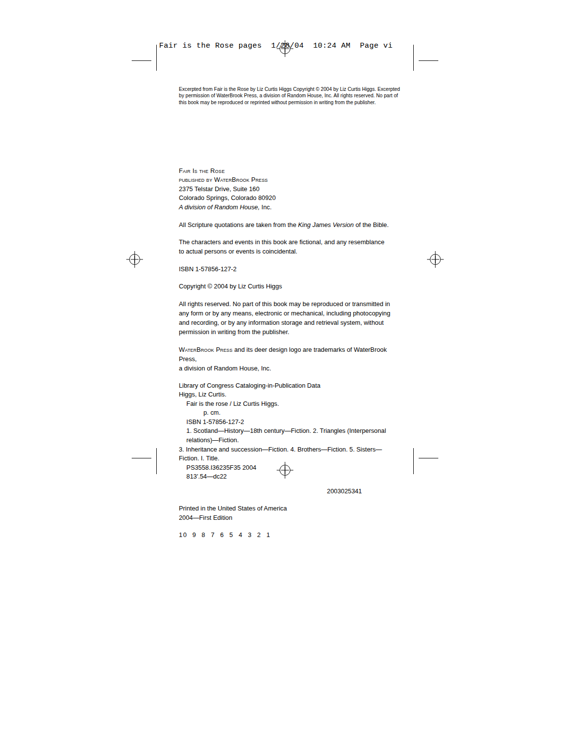Fair is the Rose pages 1/28/04 10:24 AM Page vi
Excerpted from Fair is the Rose by Liz Curtis Higgs Copyright © 2004 by Liz Curtis Higgs. Excerpted by permission of WaterBrook Press, a division of Random House, Inc. All rights reserved. No part of this book may be reproduced or reprinted without permission in writing from the publisher.
Fair Is the Rose
published by WaterBrook Press
2375 Telstar Drive, Suite 160
Colorado Springs, Colorado 80920
A division of Random House, Inc.
All Scripture quotations are taken from the King James Version of the Bible.
The characters and events in this book are fictional, and any resemblance to actual persons or events is coincidental.
ISBN 1-57856-127-2
Copyright © 2004 by Liz Curtis Higgs
All rights reserved. No part of this book may be reproduced or transmitted in any form or by any means, electronic or mechanical, including photocopying and recording, or by any information storage and retrieval system, without permission in writing from the publisher.
WaterBrook Press and its deer design logo are trademarks of WaterBrook Press,
a division of Random House, Inc.
Library of Congress Cataloging-in-Publication Data
Higgs, Liz Curtis.
Fair is the rose / Liz Curtis Higgs.
p. cm.
ISBN 1-57856-127-2
1. Scotland—History—18th century—Fiction. 2. Triangles (Interpersonal relations)—Fiction.
3. Inheritance and succession—Fiction. 4. Brothers—Fiction. 5. Sisters—Fiction. I. Title.
PS3558.I36235F35 2004
813'.54—dc22
2003025341
Printed in the United States of America
2004—First Edition
10 9 8 7 6 5 4 3 2 1